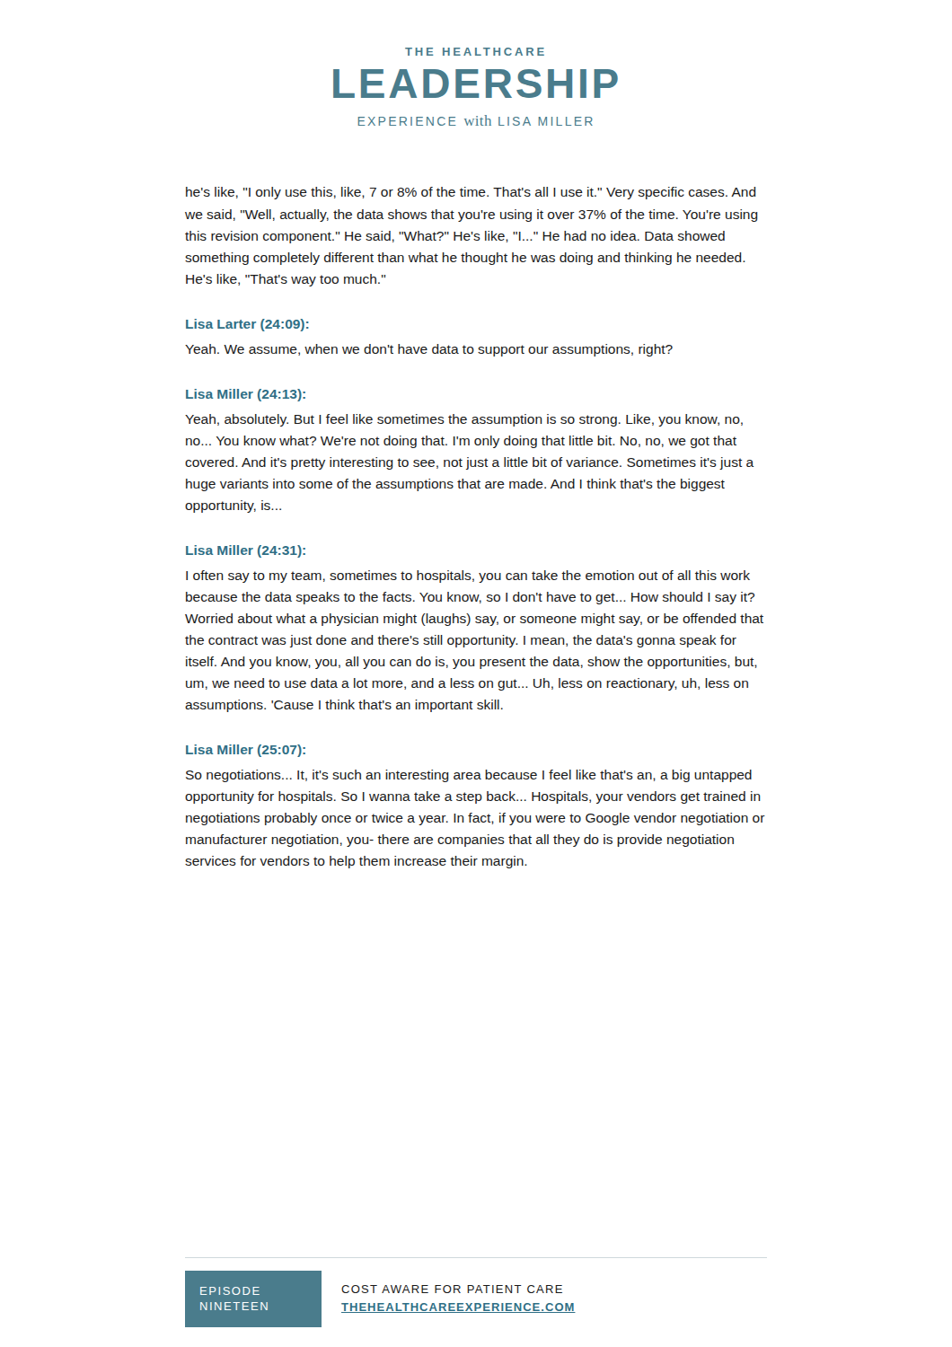The Healthcare
Leadership
Experience with Lisa Miller
he's like, "I only use this, like, 7 or 8% of the time. That's all I use it." Very specific cases. And we said, "Well, actually, the data shows that you're using it over 37% of the time. You're using this revision component." He said, "What?" He's like, "I..." He had no idea. Data showed something completely different than what he thought he was doing and thinking he needed. He's like, "That's way too much."
Lisa Larter (24:09):
Yeah. We assume, when we don't have data to support our assumptions, right?
Lisa Miller (24:13):
Yeah, absolutely. But I feel like sometimes the assumption is so strong. Like, you know, no, no... You know what? We're not doing that. I'm only doing that little bit. No, no, we got that covered. And it's pretty interesting to see, not just a little bit of variance. Sometimes it's just a huge variants into some of the assumptions that are made. And I think that's the biggest opportunity, is...
Lisa Miller (24:31):
I often say to my team, sometimes to hospitals, you can take the emotion out of all this work because the data speaks to the facts. You know, so I don't have to get... How should I say it? Worried about what a physician might (laughs) say, or someone might say, or be offended that the contract was just done and there's still opportunity. I mean, the data's gonna speak for itself. And you know, you, all you can do is, you present the data, show the opportunities, but, um, we need to use data a lot more, and a less on gut... Uh, less on reactionary, uh, less on assumptions. 'Cause I think that's an important skill.
Lisa Miller (25:07):
So negotiations... It, it's such an interesting area because I feel like that's an, a big untapped opportunity for hospitals. So I wanna take a step back... Hospitals, your vendors get trained in negotiations probably once or twice a year. In fact, if you were to Google vendor negotiation or manufacturer negotiation, you- there are companies that all they do is provide negotiation services for vendors to help them increase their margin.
Episode
Nineteen
Cost Aware for Patient Care
thehealthcareexperience.com